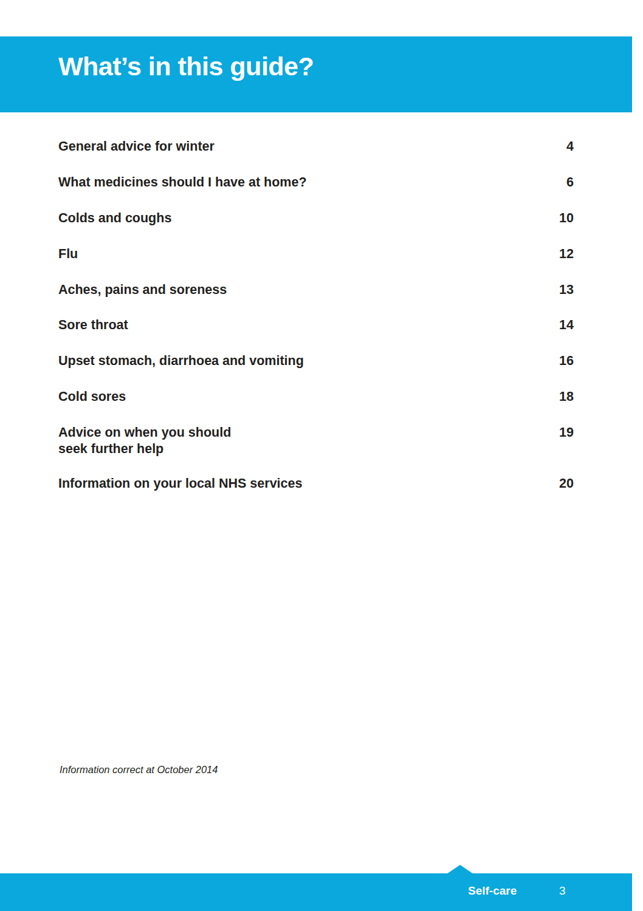What’s in this guide?
| General advice for winter | 4 |
| What medicines should I have at home? | 6 |
| Colds and coughs | 10 |
| Flu | 12 |
| Aches, pains and soreness | 13 |
| Sore throat | 14 |
| Upset stomach, diarrhoea and vomiting | 16 |
| Cold sores | 18 |
| Advice on when you should seek further help | 19 |
| Information on your local NHS services | 20 |
Information correct at October 2014
Self-care
3